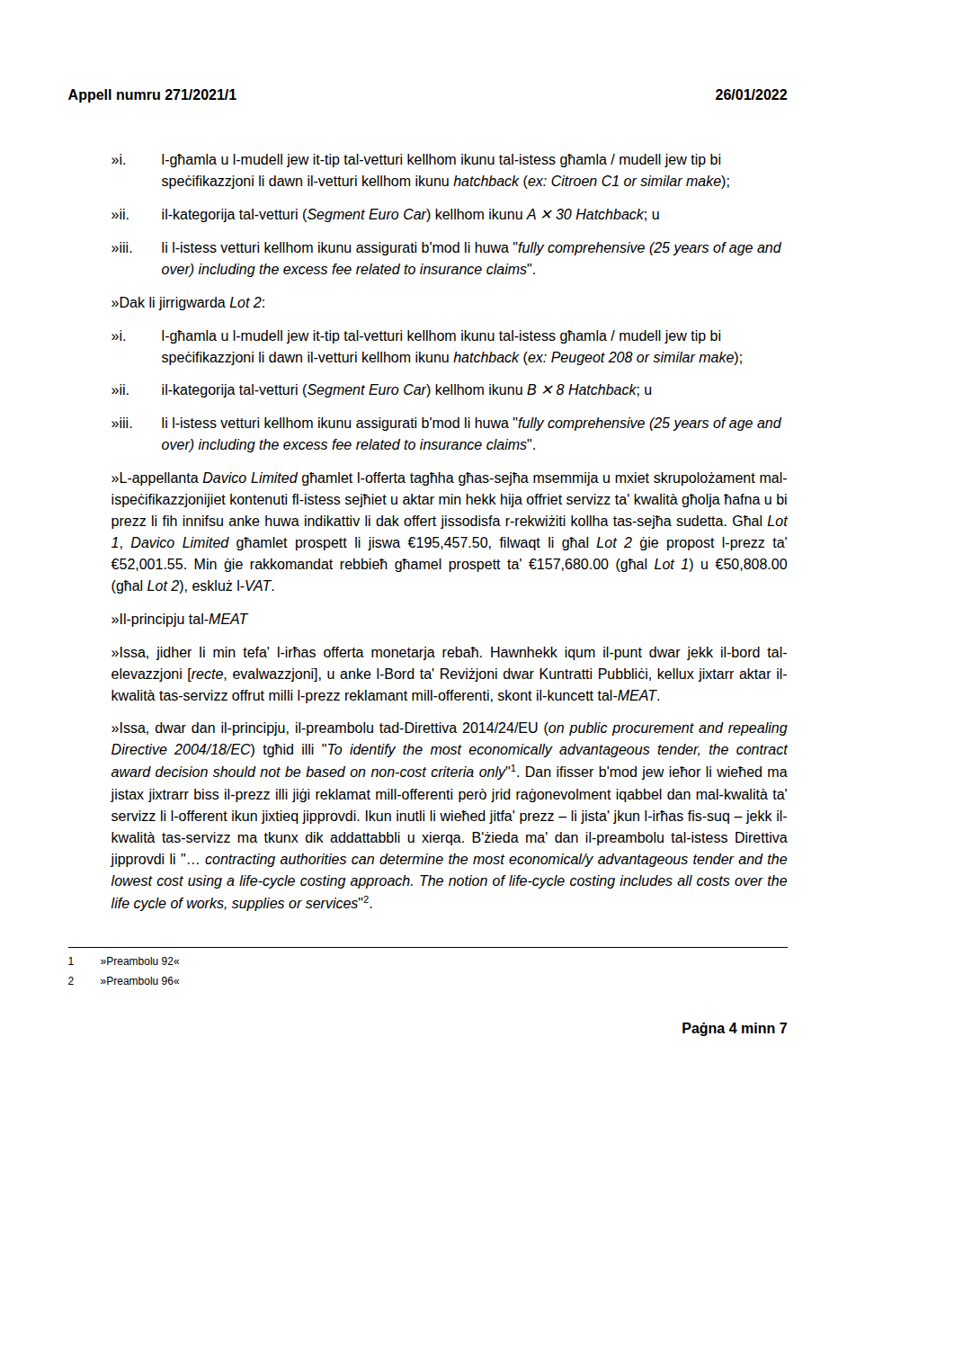Appell numru 271/2021/1 26/01/2022
»i. l-għamla u l-mudell jew it-tip tal-vetturi kellhom ikunu tal-istess għamla / mudell jew tip bi speċifikazzjoni li dawn il-vetturi kellhom ikunu hatchback (ex: Citroen C1 or similar make);
»ii. il-kategorija tal-vetturi (Segment Euro Car) kellhom ikunu A ✕ 30 Hatchback; u
»iii. li l-istess vetturi kellhom ikunu assigurati b'mod li huwa "fully comprehensive (25 years of age and over) including the excess fee related to insurance claims".
»Dak li jirrigwarda Lot 2:
»i. l-għamla u l-mudell jew it-tip tal-vetturi kellhom ikunu tal-istess għamla / mudell jew tip bi speċifikazzjoni li dawn il-vetturi kellhom ikunu hatchback (ex: Peugeot 208 or similar make);
»ii. il-kategorija tal-vetturi (Segment Euro Car) kellhom ikunu B ✕ 8 Hatchback; u
»iii. li l-istess vetturi kellhom ikunu assigurati b'mod li huwa "fully comprehensive (25 years of age and over) including the excess fee related to insurance claims".
»L-appellanta Davico Limited għamlet l-offerta tagħha għas-sejħa msemmija u mxiet skrupolożament mal-ispeċifikazzjonijiet kontenuti fl-istess sejħiet u aktar min hekk hija offriet servizz ta' kwalità għolja ħafna u bi prezz li fih innifsu anke huwa indikattiv li dak offert jissodisfa r-rekwiżiti kollha tas-sejħa sudetta. Għal Lot 1, Davico Limited għamlet prospett li jiswa €195,457.50, filwaqt li għal Lot 2 ġie propost l-prezz ta' €52,001.55. Min ġie rakkomandat rebbieħ għamel prospett ta' €157,680.00 (għal Lot 1) u €50,808.00 (għal Lot 2), eskluż l-VAT.
»Il-principju tal-MEAT
»Issa, jidher li min tefa' l-irħas offerta monetarja rebaħ. Hawnhekk iqum il-punt dwar jekk il-bord tal-elevazzjoni [recte, evalwazzjoni], u anke l-Bord ta' Reviżjoni dwar Kuntratti Pubbliċi, kellux jixtarr aktar il-kwalità tas-servizz offrut milli l-prezz reklamant mill-offerenti, skont il-kuncett tal-MEAT.
»Issa, dwar dan il-principju, il-preambolu tad-Direttiva 2014/24/EU (on public procurement and repealing Directive 2004/18/EC) tgħid illi "To identify the most economically advantageous tender, the contract award decision should not be based on non-cost criteria only"1. Dan ifisser b'mod jew ieħor li wieħed ma jistax jixtrarr biss il-prezz illi jiġi reklamat mill-offerenti però jrid raġonevolment iqabbel dan mal-kwalità ta' servizz li l-offerent ikun jixtieq jipprovdi. Ikun inutli li wieħed jitfa' prezz – li jista' jkun l-irħas fis-suq – jekk il-kwalità tas-servizz ma tkunx dik addattabbli u xierqa. B'żieda ma' dan il-preambolu tal-istess Direttiva jipprovdi li "… contracting authorities can determine the most economical/y advantageous tender and the lowest cost using a life-cycle costing approach. The notion of life-cycle costing includes all costs over the life cycle of works, supplies or services"2.
1 »Preambolu 92«
2 »Preambolu 96«
Paġna 4 minn 7